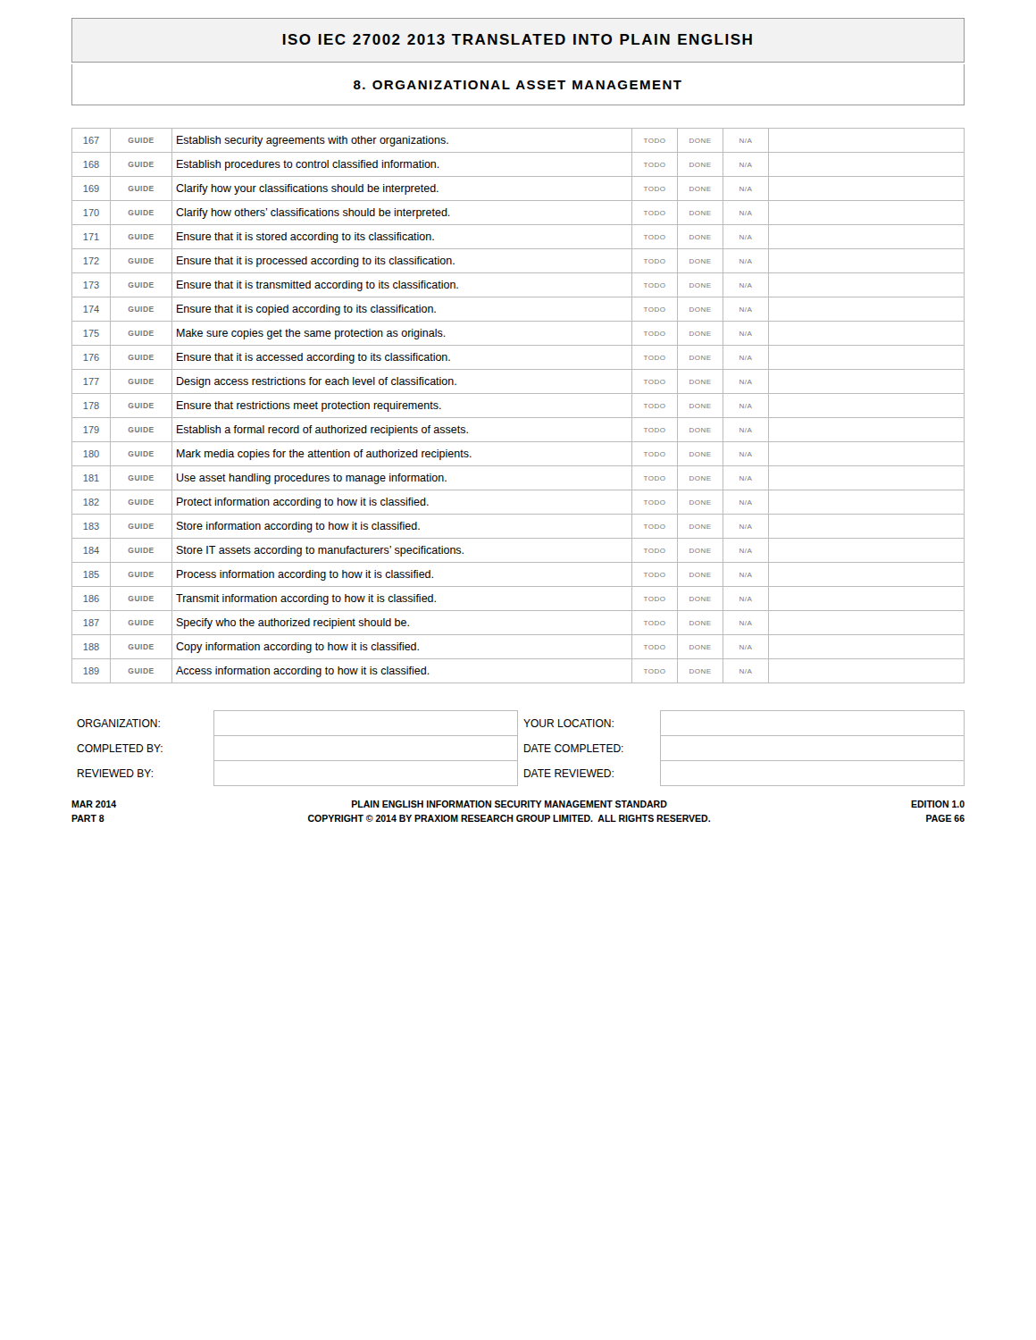ISO IEC 27002 2013 TRANSLATED INTO PLAIN ENGLISH
8. ORGANIZATIONAL ASSET MANAGEMENT
| 167 | GUIDE | Establish security agreements with other organizations. | TODO | DONE | N/A | |
| 168 | GUIDE | Establish procedures to control classified information. | TODO | DONE | N/A | |
| 169 | GUIDE | Clarify how your classifications should be interpreted. | TODO | DONE | N/A | |
| 170 | GUIDE | Clarify how others’ classifications should be interpreted. | TODO | DONE | N/A | |
| 171 | GUIDE | Ensure that it is stored according to its classification. | TODO | DONE | N/A | |
| 172 | GUIDE | Ensure that it is processed according to its classification. | TODO | DONE | N/A | |
| 173 | GUIDE | Ensure that it is transmitted according to its classification. | TODO | DONE | N/A | |
| 174 | GUIDE | Ensure that it is copied according to its classification. | TODO | DONE | N/A | |
| 175 | GUIDE | Make sure copies get the same protection as originals. | TODO | DONE | N/A | |
| 176 | GUIDE | Ensure that it is accessed according to its classification. | TODO | DONE | N/A | |
| 177 | GUIDE | Design access restrictions for each level of classification. | TODO | DONE | N/A | |
| 178 | GUIDE | Ensure that restrictions meet protection requirements. | TODO | DONE | N/A | |
| 179 | GUIDE | Establish a formal record of authorized recipients of assets. | TODO | DONE | N/A | |
| 180 | GUIDE | Mark media copies for the attention of authorized recipients. | TODO | DONE | N/A | |
| 181 | GUIDE | Use asset handling procedures to manage information. | TODO | DONE | N/A | |
| 182 | GUIDE | Protect information according to how it is classified. | TODO | DONE | N/A | |
| 183 | GUIDE | Store information according to how it is classified. | TODO | DONE | N/A | |
| 184 | GUIDE | Store IT assets according to manufacturers’ specifications. | TODO | DONE | N/A | |
| 185 | GUIDE | Process information according to how it is classified. | TODO | DONE | N/A | |
| 186 | GUIDE | Transmit information according to how it is classified. | TODO | DONE | N/A | |
| 187 | GUIDE | Specify who the authorized recipient should be. | TODO | DONE | N/A | |
| 188 | GUIDE | Copy information according to how it is classified. | TODO | DONE | N/A | |
| 189 | GUIDE | Access information according to how it is classified. | TODO | DONE | N/A | |
| ORGANIZATION: | | YOUR LOCATION: | |
| COMPLETED BY: | | DATE COMPLETED: | |
| REVIEWED BY: | | DATE REVIEWED: | |
MAR 2014
PLAIN ENGLISH INFORMATION SECURITY MANAGEMENT STANDARD
EDITION 1.0
PART 8
COPYRIGHT © 2014 BY PRAXIOM RESEARCH GROUP LIMITED. ALL RIGHTS RESERVED.
PAGE 66